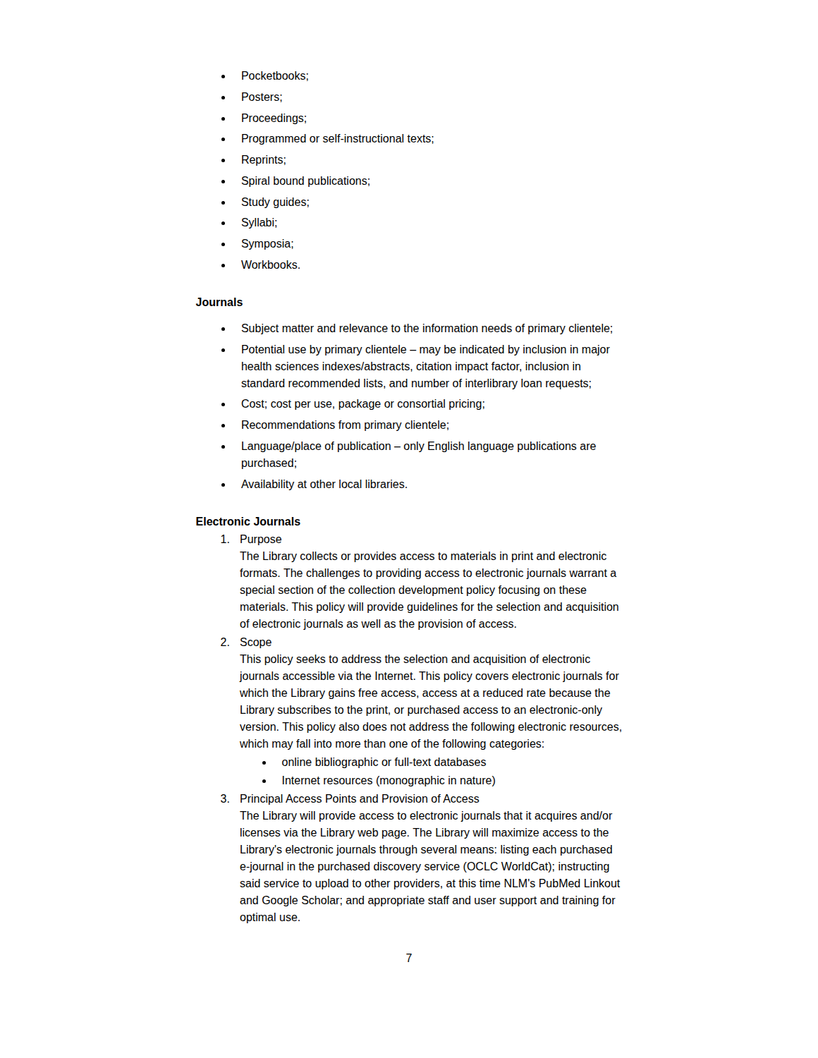Pocketbooks;
Posters;
Proceedings;
Programmed or self-instructional texts;
Reprints;
Spiral bound publications;
Study guides;
Syllabi;
Symposia;
Workbooks.
Journals
Subject matter and relevance to the information needs of primary clientele;
Potential use by primary clientele – may be indicated by inclusion in major health sciences indexes/abstracts, citation impact factor, inclusion in standard recommended lists, and number of interlibrary loan requests;
Cost; cost per use, package or consortial pricing;
Recommendations from primary clientele;
Language/place of publication – only English language publications are purchased;
Availability at other local libraries.
Electronic Journals
Purpose
The Library collects or provides access to materials in print and electronic formats. The challenges to providing access to electronic journals warrant a special section of the collection development policy focusing on these materials. This policy will provide guidelines for the selection and acquisition of electronic journals as well as the provision of access.
Scope
This policy seeks to address the selection and acquisition of electronic journals accessible via the Internet. This policy covers electronic journals for which the Library gains free access, access at a reduced rate because the Library subscribes to the print, or purchased access to an electronic-only version. This policy also does not address the following electronic resources, which may fall into more than one of the following categories:
online bibliographic or full-text databases
Internet resources (monographic in nature)
Principal Access Points and Provision of Access
The Library will provide access to electronic journals that it acquires and/or licenses via the Library web page. The Library will maximize access to the Library's electronic journals through several means: listing each purchased e-journal in the purchased discovery service (OCLC WorldCat); instructing said service to upload to other providers, at this time NLM's PubMed Linkout and Google Scholar; and appropriate staff and user support and training for optimal use.
7